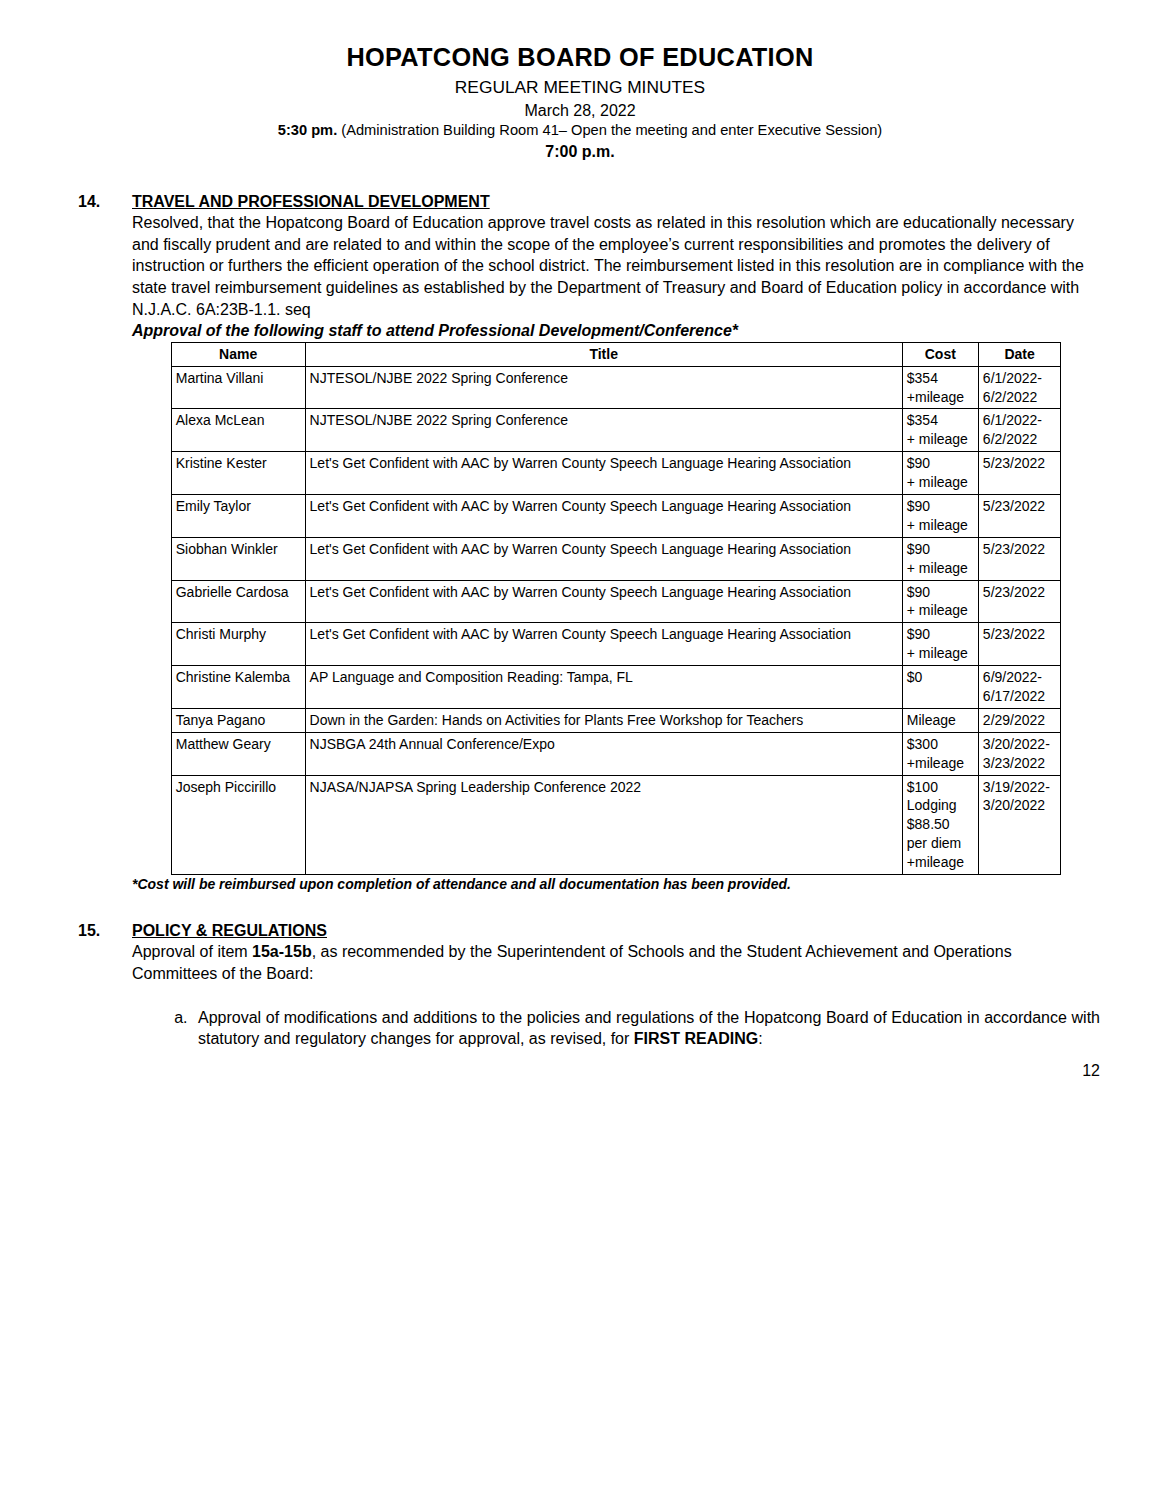HOPATCONG BOARD OF EDUCATION
REGULAR MEETING MINUTES
March 28, 2022
5:30 pm. (Administration Building Room 41– Open the meeting and enter Executive Session)
7:00 p.m.
14.
TRAVEL AND PROFESSIONAL DEVELOPMENT
Resolved, that the Hopatcong Board of Education approve travel costs as related in this resolution which are educationally necessary and fiscally prudent and are related to and within the scope of the employee’s current responsibilities and promotes the delivery of instruction or furthers the efficient operation of the school district. The reimbursement listed in this resolution are in compliance with the state travel reimbursement guidelines as established by the Department of Treasury and Board of Education policy in accordance with N.J.A.C. 6A:23B-1.1. seq
Approval of the following staff to attend Professional Development/Conference*
| Name | Title | Cost | Date |
| --- | --- | --- | --- |
| Martina Villani | NJTESOL/NJBE 2022 Spring Conference | $354 +mileage | 6/1/2022- 6/2/2022 |
| Alexa McLean | NJTESOL/NJBE 2022 Spring Conference | $354 + mileage | 6/1/2022- 6/2/2022 |
| Kristine Kester | Let's Get Confident with AAC by Warren County Speech Language Hearing Association | $90 + mileage | 5/23/2022 |
| Emily Taylor | Let's Get Confident with AAC by Warren County Speech Language Hearing Association | $90 + mileage | 5/23/2022 |
| Siobhan Winkler | Let's Get Confident with AAC by Warren County Speech Language Hearing Association | $90 + mileage | 5/23/2022 |
| Gabrielle Cardosa | Let's Get Confident with AAC by Warren County Speech Language Hearing Association | $90 + mileage | 5/23/2022 |
| Christi Murphy | Let's Get Confident with AAC by Warren County Speech Language Hearing Association | $90 + mileage | 5/23/2022 |
| Christine Kalemba | AP Language and Composition Reading: Tampa, FL | $0 | 6/9/2022- 6/17/2022 |
| Tanya Pagano | Down in the Garden: Hands on Activities for Plants Free Workshop for Teachers | Mileage | 2/29/2022 |
| Matthew Geary | NJSBGA 24th Annual Conference/Expo | $300 +mileage | 3/20/2022- 3/23/2022 |
| Joseph Piccirillo | NJASA/NJAPSA Spring Leadership Conference 2022 | $100 Lodging $88.50 per diem +mileage | 3/19/2022- 3/20/2022 |
*Cost will be reimbursed upon completion of attendance and all documentation has been provided.
15.
POLICY & REGULATIONS
Approval of item 15a-15b, as recommended by the Superintendent of Schools and the Student Achievement and Operations Committees of the Board:
Approval of modifications and additions to the policies and regulations of the Hopatcong Board of Education in accordance with statutory and regulatory changes for approval, as revised, for FIRST READING:
12